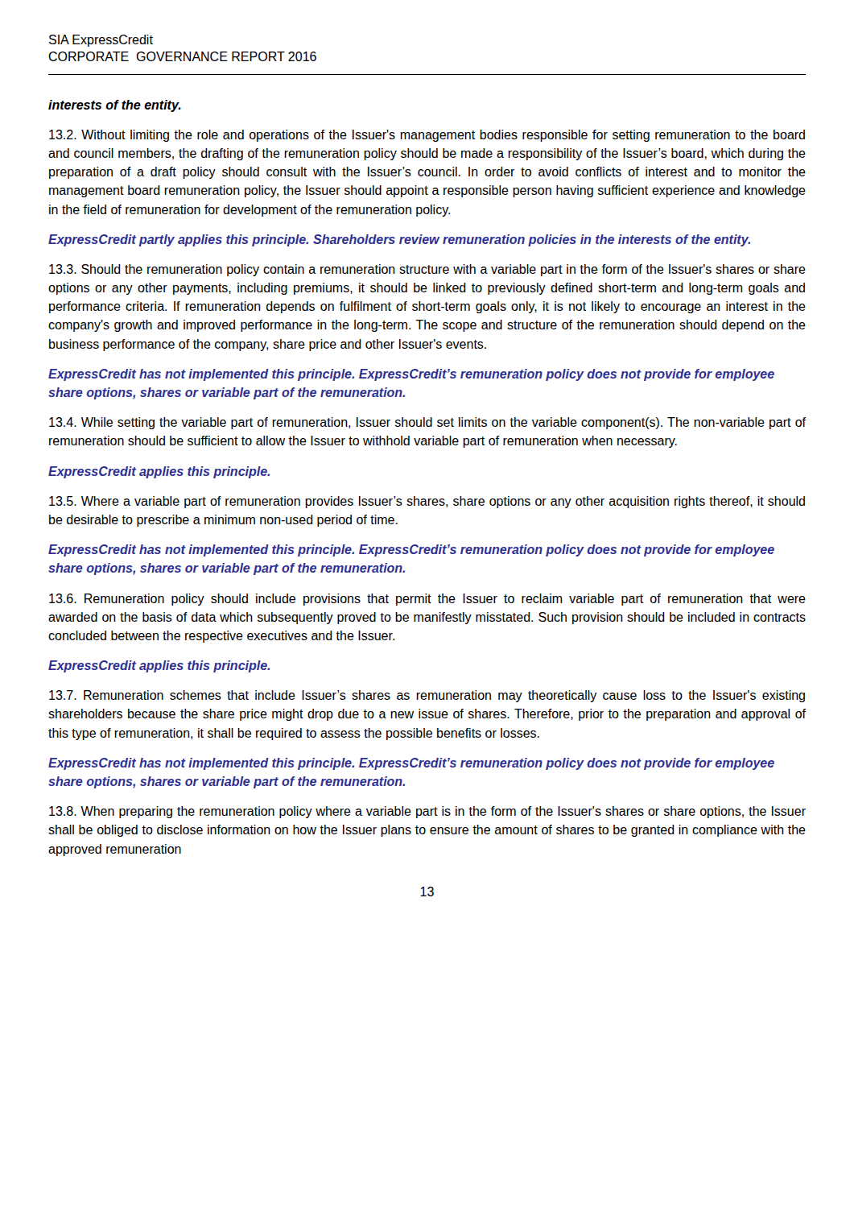SIA ExpressCredit
CORPORATE GOVERNANCE REPORT 2016
interests of the entity.
13.2. Without limiting the role and operations of the Issuer's management bodies responsible for setting remuneration to the board and council members, the drafting of the remuneration policy should be made a responsibility of the Issuer’s board, which during the preparation of a draft policy should consult with the Issuer’s council. In order to avoid conflicts of interest and to monitor the management board remuneration policy, the Issuer should appoint a responsible person having sufficient experience and knowledge in the field of remuneration for development of the remuneration policy.
ExpressCredit partly applies this principle. Shareholders review remuneration policies in the interests of the entity.
13.3. Should the remuneration policy contain a remuneration structure with a variable part in the form of the Issuer's shares or share options or any other payments, including premiums, it should be linked to previously defined short-term and long-term goals and performance criteria. If remuneration depends on fulfilment of short-term goals only, it is not likely to encourage an interest in the company's growth and improved performance in the long-term. The scope and structure of the remuneration should depend on the business performance of the company, share price and other Issuer's events.
ExpressCredit has not implemented this principle. ExpressCredit’s remuneration policy does not provide for employee share options, shares or variable part of the remuneration.
13.4. While setting the variable part of remuneration, Issuer should set limits on the variable component(s). The non-variable part of remuneration should be sufficient to allow the Issuer to withhold variable part of remuneration when necessary.
ExpressCredit applies this principle.
13.5. Where a variable part of remuneration provides Issuer’s shares, share options or any other acquisition rights thereof, it should be desirable to prescribe a minimum non-used period of time.
ExpressCredit has not implemented this principle. ExpressCredit’s remuneration policy does not provide for employee share options, shares or variable part of the remuneration.
13.6. Remuneration policy should include provisions that permit the Issuer to reclaim variable part of remuneration that were awarded on the basis of data which subsequently proved to be manifestly misstated. Such provision should be included in contracts concluded between the respective executives and the Issuer.
ExpressCredit applies this principle.
13.7. Remuneration schemes that include Issuer’s shares as remuneration may theoretically cause loss to the Issuer's existing shareholders because the share price might drop due to a new issue of shares. Therefore, prior to the preparation and approval of this type of remuneration, it shall be required to assess the possible benefits or losses.
ExpressCredit has not implemented this principle. ExpressCredit’s remuneration policy does not provide for employee share options, shares or variable part of the remuneration.
13.8. When preparing the remuneration policy where a variable part is in the form of the Issuer's shares or share options, the Issuer shall be obliged to disclose information on how the Issuer plans to ensure the amount of shares to be granted in compliance with the approved remuneration
13